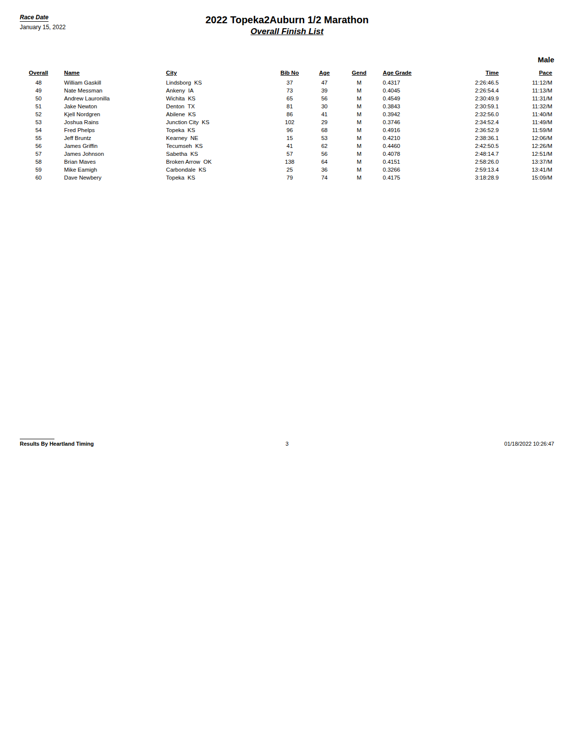2022 Topeka2Auburn 1/2 Marathon
Overall Finish List
Race Date
January 15, 2022
Male
| Overall | Name | City | Bib No | Age | Gend | Age Grade | Time | Pace |
| --- | --- | --- | --- | --- | --- | --- | --- | --- |
| 48 | William Gaskill | Lindsborg KS | 37 | 47 | M | 0.4317 | 2:26:46.5 | 11:12/M |
| 49 | Nate Messman | Ankeny IA | 73 | 39 | M | 0.4045 | 2:26:54.4 | 11:13/M |
| 50 | Andrew Lauronilla | Wichita KS | 65 | 56 | M | 0.4549 | 2:30:49.9 | 11:31/M |
| 51 | Jake Newton | Denton TX | 81 | 30 | M | 0.3843 | 2:30:59.1 | 11:32/M |
| 52 | Kjell Nordgren | Abilene KS | 86 | 41 | M | 0.3942 | 2:32:56.0 | 11:40/M |
| 53 | Joshua Rains | Junction City KS | 102 | 29 | M | 0.3746 | 2:34:52.4 | 11:49/M |
| 54 | Fred Phelps | Topeka KS | 96 | 68 | M | 0.4916 | 2:36:52.9 | 11:59/M |
| 55 | Jeff Bruntz | Kearney NE | 15 | 53 | M | 0.4210 | 2:38:36.1 | 12:06/M |
| 56 | James Griffin | Tecumseh KS | 41 | 62 | M | 0.4460 | 2:42:50.5 | 12:26/M |
| 57 | James Johnson | Sabetha KS | 57 | 56 | M | 0.4078 | 2:48:14.7 | 12:51/M |
| 58 | Brian Maves | Broken Arrow OK | 138 | 64 | M | 0.4151 | 2:58:26.0 | 13:37/M |
| 59 | Mike Eamigh | Carbondale KS | 25 | 36 | M | 0.3266 | 2:59:13.4 | 13:41/M |
| 60 | Dave Newbery | Topeka KS | 79 | 74 | M | 0.4175 | 3:18:28.9 | 15:09/M |
Results By Heartland Timing 3 01/18/2022 10:26:47